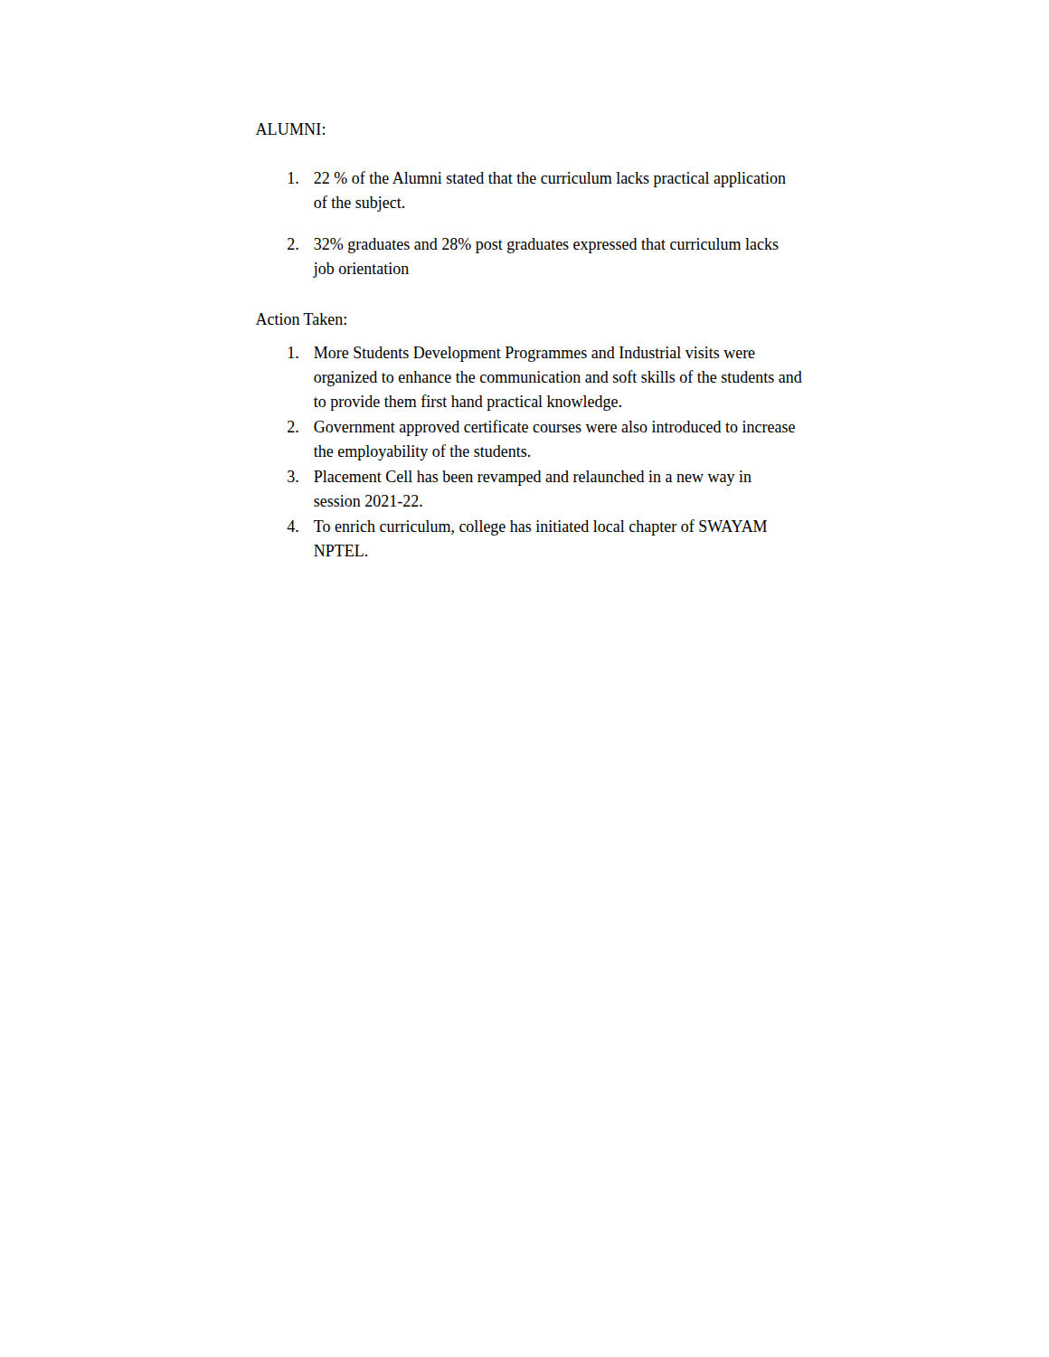ALUMNI:
22 % of the Alumni stated that the curriculum lacks practical application of the subject.
32% graduates and 28% post graduates expressed that curriculum lacks job orientation
Action Taken:
More Students Development Programmes and Industrial visits were organized to enhance the communication and soft skills of the students and to provide them first hand practical knowledge.
Government approved certificate courses were also introduced to increase the employability of the students.
Placement Cell has been revamped and relaunched in a new way in session 2021-22.
To enrich curriculum, college has initiated local chapter of SWAYAM NPTEL.